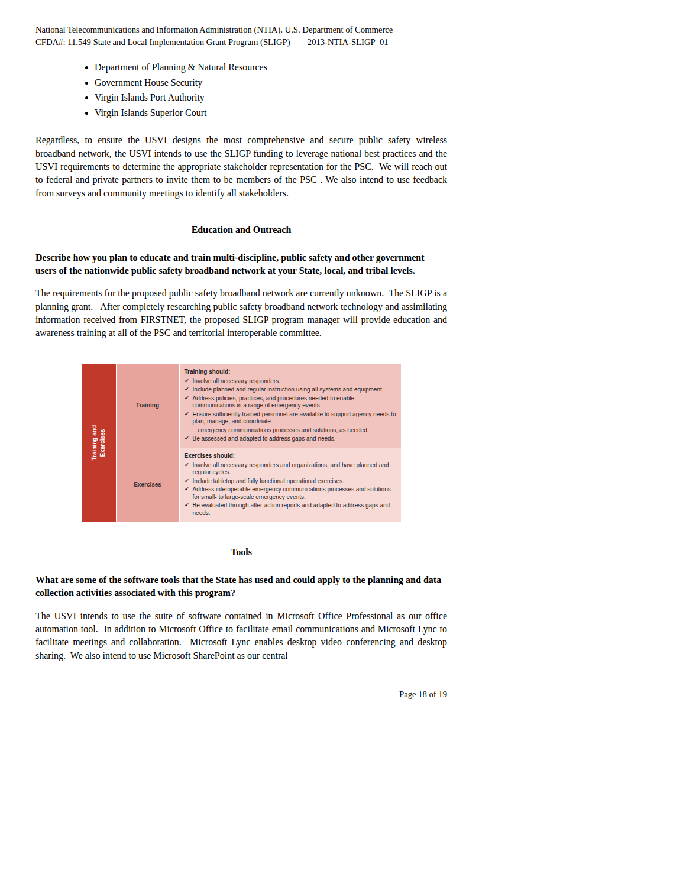National Telecommunications and Information Administration (NTIA), U.S. Department of Commerce
CFDA#: 11.549 State and Local Implementation Grant Program (SLIGP) 2013-NTIA-SLIGP_01
Department of Planning & Natural Resources
Government House Security
Virgin Islands Port Authority
Virgin Islands Superior Court
Regardless, to ensure the USVI designs the most comprehensive and secure public safety wireless broadband network, the USVI intends to use the SLIGP funding to leverage national best practices and the USVI requirements to determine the appropriate stakeholder representation for the PSC. We will reach out to federal and private partners to invite them to be members of the PSC . We also intend to use feedback from surveys and community meetings to identify all stakeholders.
Education and Outreach
Describe how you plan to educate and train multi-discipline, public safety and other government users of the nationwide public safety broadband network at your State, local, and tribal levels.
The requirements for the proposed public safety broadband network are currently unknown. The SLIGP is a planning grant. After completely researching public safety broadband network technology and assimilating information received from FIRSTNET, the proposed SLIGP program manager will provide education and awareness training at all of the PSC and territorial interoperable committee.
| Training and Exercises | Training | Training should: Involve all necessary responders. Include planned and regular instruction using all systems and equipment. Address policies, practices, and procedures needed to enable communications in a range of emergency events. Ensure sufficiently trained personnel are available to support agency needs to plan, manage, and coordinate emergency communications processes and solutions, as needed. Be assessed and adapted to address gaps and needs. |
| Exercises | Exercises should: Involve all necessary responders and organizations, and have planned and regular cycles. Include tabletop and fully functional operational exercises. Address interoperable emergency communications processes and solutions for small- to large-scale emergency events. Be evaluated through after-action reports and adapted to address gaps and needs. |
Tools
What are some of the software tools that the State has used and could apply to the planning and data collection activities associated with this program?
The USVI intends to use the suite of software contained in Microsoft Office Professional as our office automation tool. In addition to Microsoft Office to facilitate email communications and Microsoft Lync to facilitate meetings and collaboration. Microsoft Lync enables desktop video conferencing and desktop sharing. We also intend to use Microsoft SharePoint as our central
Page 18 of 19